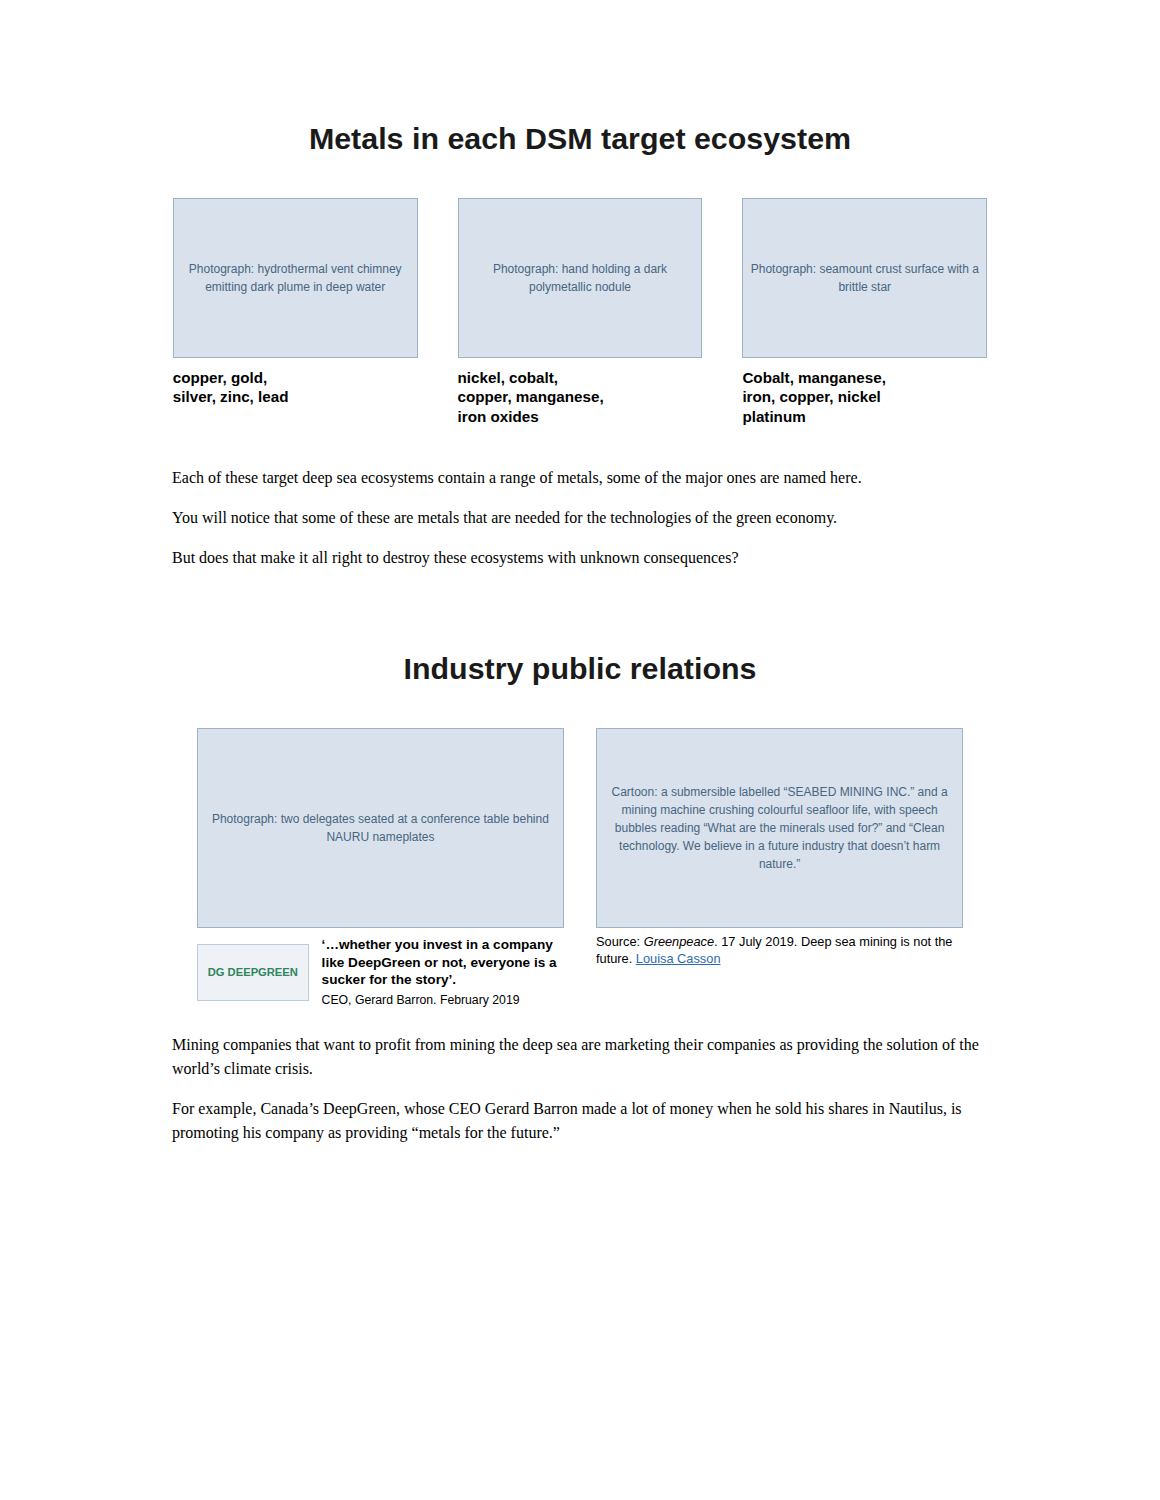Metals in each DSM target ecosystem
Photograph: hydrothermal vent chimney emitting dark plume in deep water
copper, gold,
silver, zinc, lead
Photograph: hand holding a dark polymetallic nodule
nickel, cobalt,
copper, manganese,
iron oxides
Photograph: seamount crust surface with a brittle star
Cobalt, manganese,
iron, copper, nickel
platinum
Each of these target deep sea ecosystems contain a range of metals, some of the major ones are named here.
You will notice that some of these are metals that are needed for the technologies of the green economy.
But does that make it all right to destroy these ecosystems with unknown consequences?
Industry public relations
Photograph: two delegates seated at a conference table behind NAURU nameplates
DG DEEPGREEN
‘…whether you invest in a company like DeepGreen or not, everyone is a sucker for the story’. CEO, Gerard Barron. February 2019
Cartoon: a submersible labelled “SEABED MINING INC.” and a mining machine crushing colourful seafloor life, with speech bubbles reading “What are the minerals used for?” and “Clean technology. We believe in a future industry that doesn’t harm nature.”
Source: Greenpeace. 17 July 2019. Deep sea mining is not the future. Louisa Casson
Mining companies that want to profit from mining the deep sea are marketing their companies as providing the solution of the world’s climate crisis.
For example, Canada’s DeepGreen, whose CEO Gerard Barron made a lot of money when he sold his shares in Nautilus, is promoting his company as providing “metals for the future.”